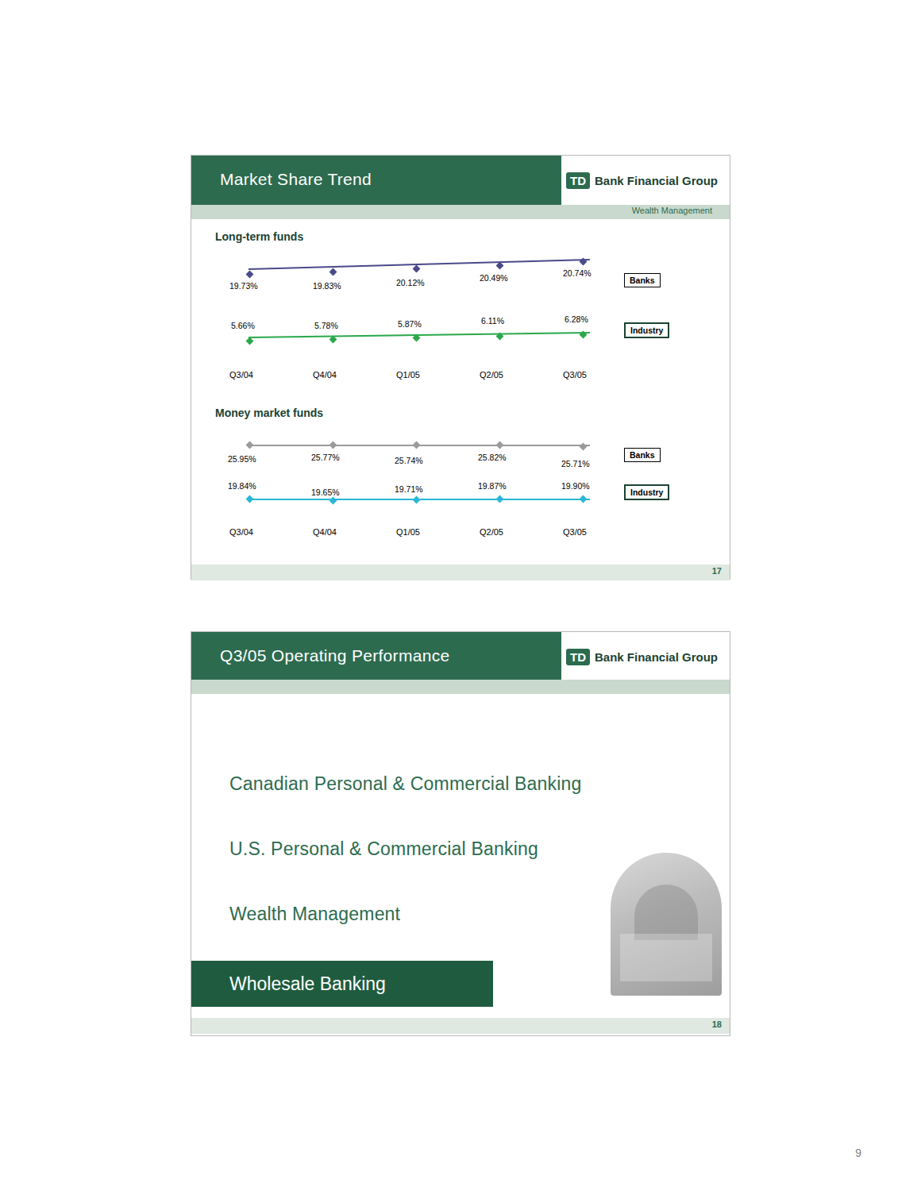Market Share Trend
TD Bank Financial Group
Wealth Management
Long-term funds
19.73%
19.83%
20.12%
20.49%
20.74%
Banks
5.66%
5.78%
5.87%
6.11%
6.28%
Industry
Q3/04
Q4/04
Q1/05
Q2/05
Q3/05
Money market funds
25.95%
25.77%
25.74%
25.82%
25.71%
Banks
19.84%
19.65%
19.71%
19.87%
19.90%
Industry
Q3/04
Q4/04
Q1/05
Q2/05
Q3/05
17
Q3/05 Operating Performance
TD Bank Financial Group
Canadian Personal & Commercial Banking
U.S. Personal & Commercial Banking
Wealth Management
Wholesale Banking
18
9